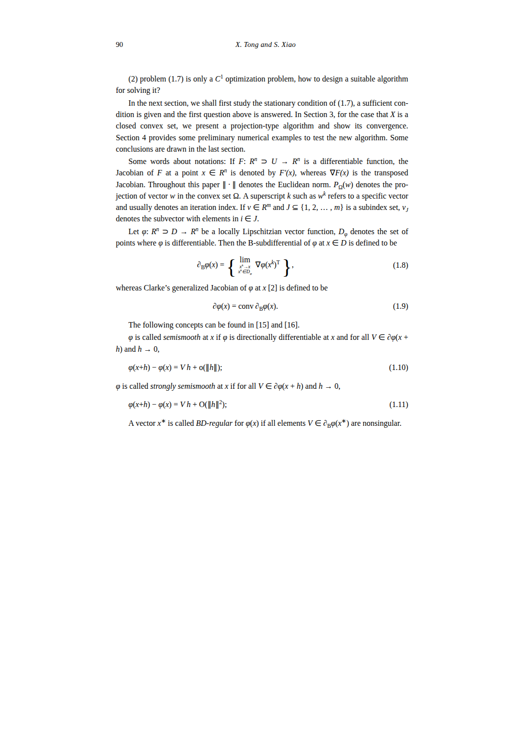90 X. Tong and S. Xiao
(2) problem (1.7) is only a C1 optimization problem, how to design a suitable algorithm for solving it?
In the next section, we shall first study the stationary condition of (1.7), a sufficient condition is given and the first question above is answered. In Section 3, for the case that X is a closed convex set, we present a projection-type algorithm and show its convergence. Section 4 provides some preliminary numerical examples to test the new algorithm. Some conclusions are drawn in the last section.
Some words about notations: If F: Rn ⊃ U → Rn is a differentiable function, the Jacobian of F at a point x ∈ Rn is denoted by F′(x), whereas ∇F(x) is the transposed Jacobian. Throughout this paper ∥ · ∥ denotes the Euclidean norm. PΩ(w) denotes the projection of vector w in the convex set Ω. A superscript k such as wk refers to a specific vector and usually denotes an iteration index. If v ∈ Rm and J ⊆ {1, 2, … , m} is a subindex set, vJ denotes the subvector with elements in i ∈ J.
Let φ: Rn ⊃ D → Rn be a locally Lipschitzian vector function, Dφ denotes the set of points where φ is differentiable. Then the B-subdifferential of φ at x ∈ D is defined to be
∂Bφ(x) = { lim xk→x
xk∈Dφ  ∇φ(xk)T },
(1.8)
whereas Clarke’s generalized Jacobian of φ at x [2] is defined to be
∂φ(x) = conv ∂Bφ(x).
(1.9)
The following concepts can be found in [15] and [16].
φ is called semismooth at x if φ is directionally differentiable at x and for all V ∈ ∂φ(x + h) and h → 0,
φ(x+h) − φ(x) = V h + o(∥h∥);
(1.10)
φ is called strongly semismooth at x if for all V ∈ ∂φ(x + h) and h → 0,
φ(x+h) − φ(x) = V h + O(∥h∥2);
(1.11)
A vector x∗ is called BD-regular for φ(x) if all elements V ∈ ∂Bφ(x∗) are nonsingular.